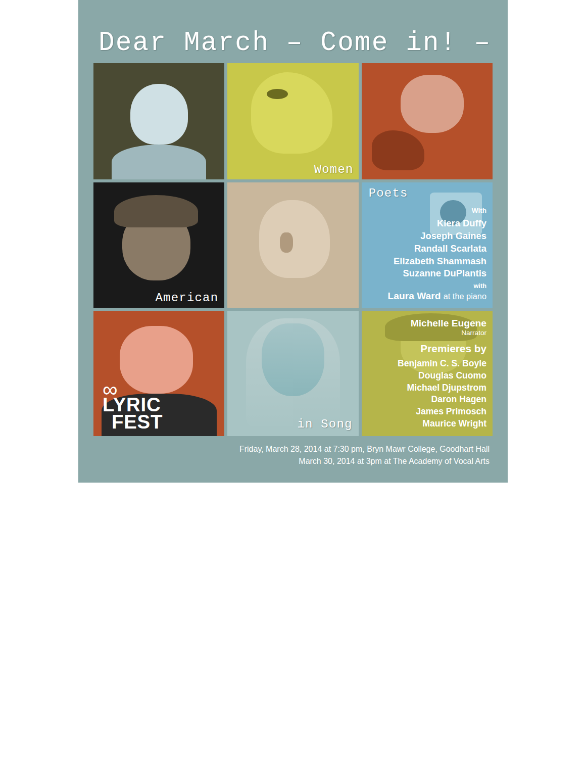Dear March – Come in! –
Women
American
Poets
With
Kiera Duffy
Joseph Gaines
Randall Scarlata
Elizabeth Shammash
Suzanne DuPlantis
with
Laura Ward at the piano
∞ LYRIC FEST
in Song
Michelle Eugene
Narrator
Premieres by
Benjamin C. S. Boyle
Douglas Cuomo
Michael Djupstrom
Daron Hagen
James Primosch
Maurice Wright
Friday, March 28, 2014 at 7:30 pm, Bryn Mawr College, Goodhart Hall
March 30, 2014 at 3pm at The Academy of Vocal Arts